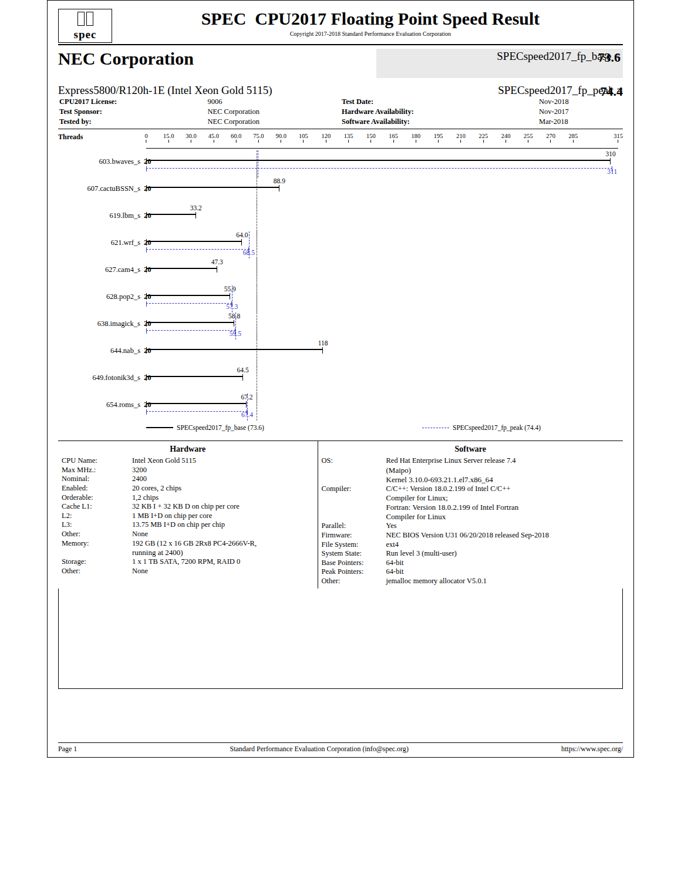spec
SPEC CPU2017 Floating Point Speed Result
Copyright 2017-2018 Standard Performance Evaluation Corporation
NEC Corporation
SPECspeed2017_fp_base = 73.6
Express5800/R120h-1E (Intel Xeon Gold 5115)
SPECspeed2017_fp_peak = 74.4
| CPU2017 License: | 9006 |
| Test Sponsor: | NEC Corporation |
| Tested by: | NEC Corporation |
| Test Date: | Nov-2018 |
| Hardware Availability: | Nov-2017 |
| Software Availability: | Mar-2018 |
Threads
0
15.0
30.0
45.0
60.0
75.0
90.0
105
120
135
150
165
180
195
210
225
240
255
270
285
315
603.bwaves_s
20
310
311
607.cactuBSSN_s
20
88.9
619.lbm_s
20
33.2
621.wrf_s
20
64.0
68.5
627.cam4_s
20
47.3
628.pop2_s
20
55.9
57.3
638.imagick_s
20
58.8
59.5
644.nab_s
20
118
649.fotonik3d_s
20
64.5
654.roms_s
20
67.2
67.4
SPECspeed2017_fp_base (73.6)
SPECspeed2017_fp_peak (74.4)
Hardware
CPU Name:
Intel Xeon Gold 5115
Max MHz.:
3200
Nominal:
2400
Enabled:
20 cores, 2 chips
Orderable:
1,2 chips
Cache L1:
32 KB I + 32 KB D on chip per core
L2:
1 MB I+D on chip per core
L3:
13.75 MB I+D on chip per chip
Other:
None
Memory:
192 GB (12 x 16 GB 2Rx8 PC4-2666V-R,
running at 2400)
Storage:
1 x 1 TB SATA, 7200 RPM, RAID 0
Other:
None
Software
OS:
Red Hat Enterprise Linux Server release 7.4
(Maipo)
Kernel 3.10.0-693.21.1.el7.x86_64
Compiler:
C/C++: Version 18.0.2.199 of Intel C/C++
Compiler for Linux;
Fortran: Version 18.0.2.199 of Intel Fortran
Compiler for Linux
Parallel:
Yes
Firmware:
NEC BIOS Version U31 06/20/2018 released Sep-2018
File System:
ext4
System State:
Run level 3 (multi-user)
Base Pointers:
64-bit
Peak Pointers:
64-bit
Other:
jemalloc memory allocator V5.0.1
Page 1
Standard Performance Evaluation Corporation (info@spec.org)
https://www.spec.org/